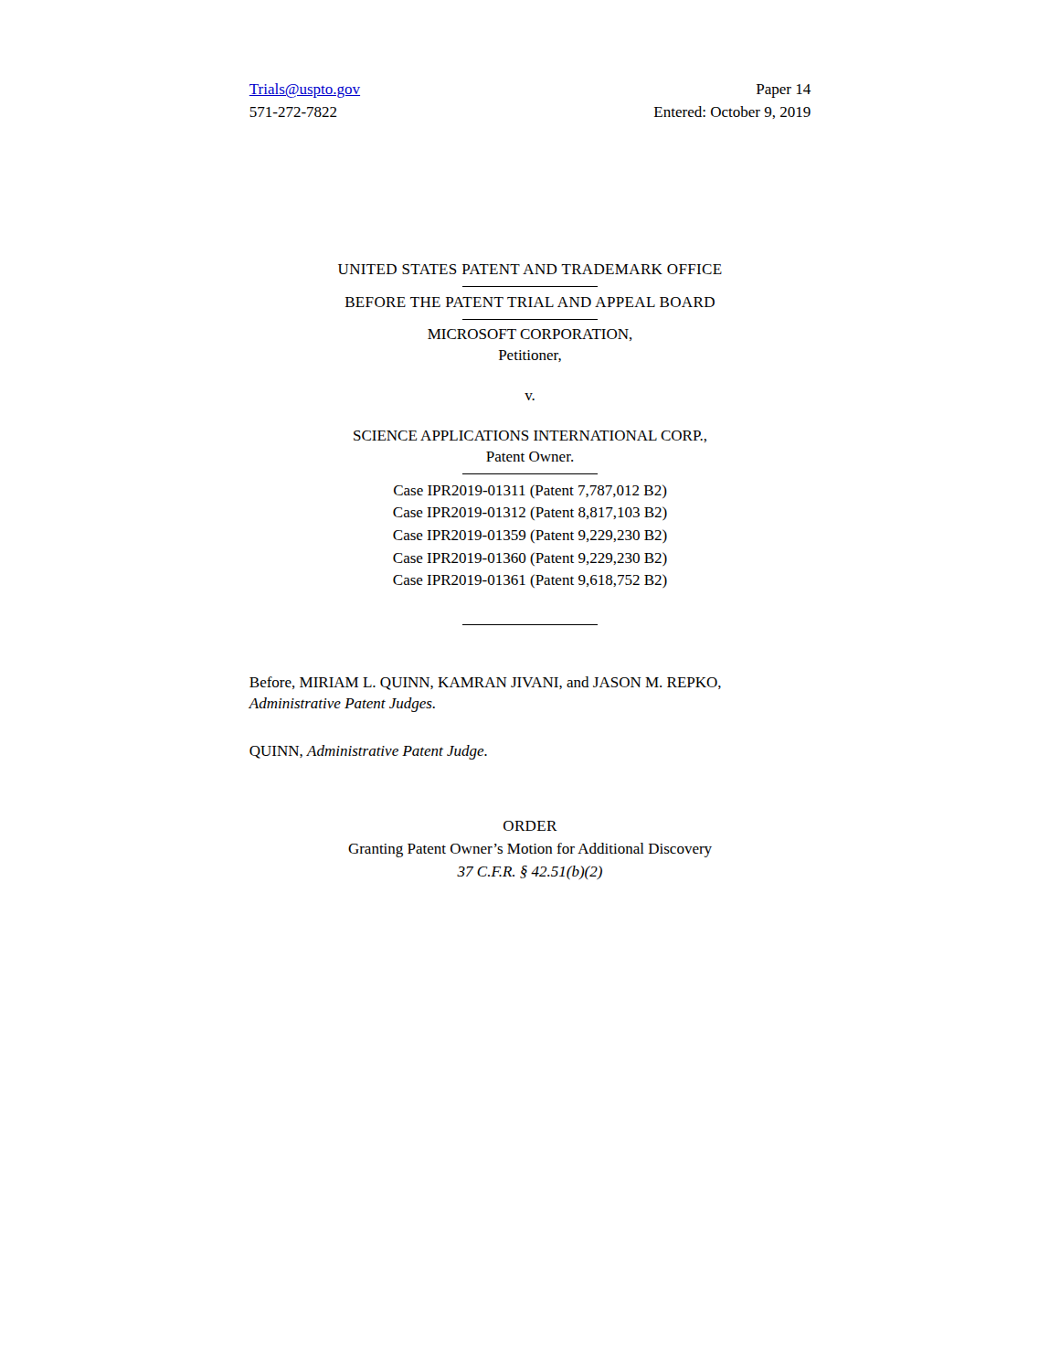Trials@uspto.gov
571-272-7822
Paper 14
Entered: October 9, 2019
UNITED STATES PATENT AND TRADEMARK OFFICE
BEFORE THE PATENT TRIAL AND APPEAL BOARD
MICROSOFT CORPORATION,
Petitioner,
v.
SCIENCE APPLICATIONS INTERNATIONAL CORP.,
Patent Owner.
Case IPR2019-01311 (Patent 7,787,012 B2)
Case IPR2019-01312 (Patent 8,817,103 B2)
Case IPR2019-01359 (Patent 9,229,230 B2)
Case IPR2019-01360 (Patent 9,229,230 B2)
Case IPR2019-01361 (Patent 9,618,752 B2)
Before, MIRIAM L. QUINN, KAMRAN JIVANI, and JASON M. REPKO,
Administrative Patent Judges.
QUINN, Administrative Patent Judge.
ORDER
Granting Patent Owner’s Motion for Additional Discovery
37 C.F.R. § 42.51(b)(2)